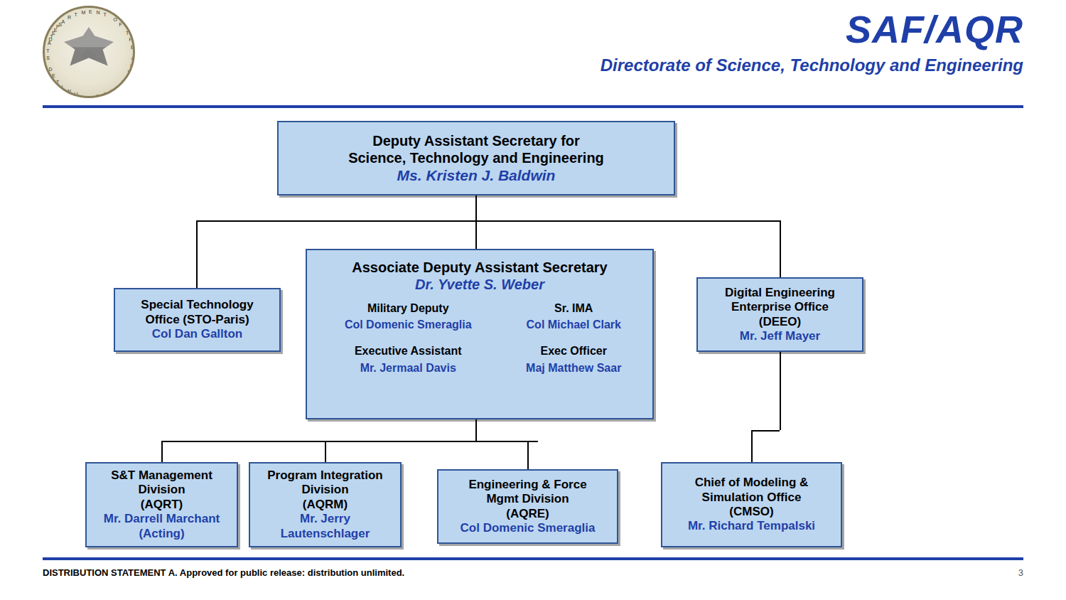D E P A R T M E N T O F T H E A I R F O R C E U N I T E D S T A T E S
SAF/AQR
Directorate of Science, Technology and Engineering
Deputy Assistant Secretary for
Science, Technology and Engineering
Ms. Kristen J. Baldwin
Associate Deputy Assistant Secretary
Dr. Yvette S. Weber
| Military Deputy | Sr. IMA |
| Col Domenic Smeraglia | Col Michael Clark |
| Executive Assistant | Exec Officer |
| Mr. Jermaal Davis | Maj Matthew Saar |
Special Technology
Office (STO-Paris)
Col Dan Gallton
Digital Engineering
Enterprise Office
(DEEO)
Mr. Jeff Mayer
S&T Management
Division
(AQRT)
Mr. Darrell Marchant
(Acting)
Program Integration
Division
(AQRM)
Mr. Jerry
Lautenschlager
Engineering & Force
Mgmt Division
(AQRE)
Col Domenic Smeraglia
Chief of Modeling &
Simulation Office
(CMSO)
Mr. Richard Tempalski
DISTRIBUTION STATEMENT A. Approved for public release: distribution unlimited.
3